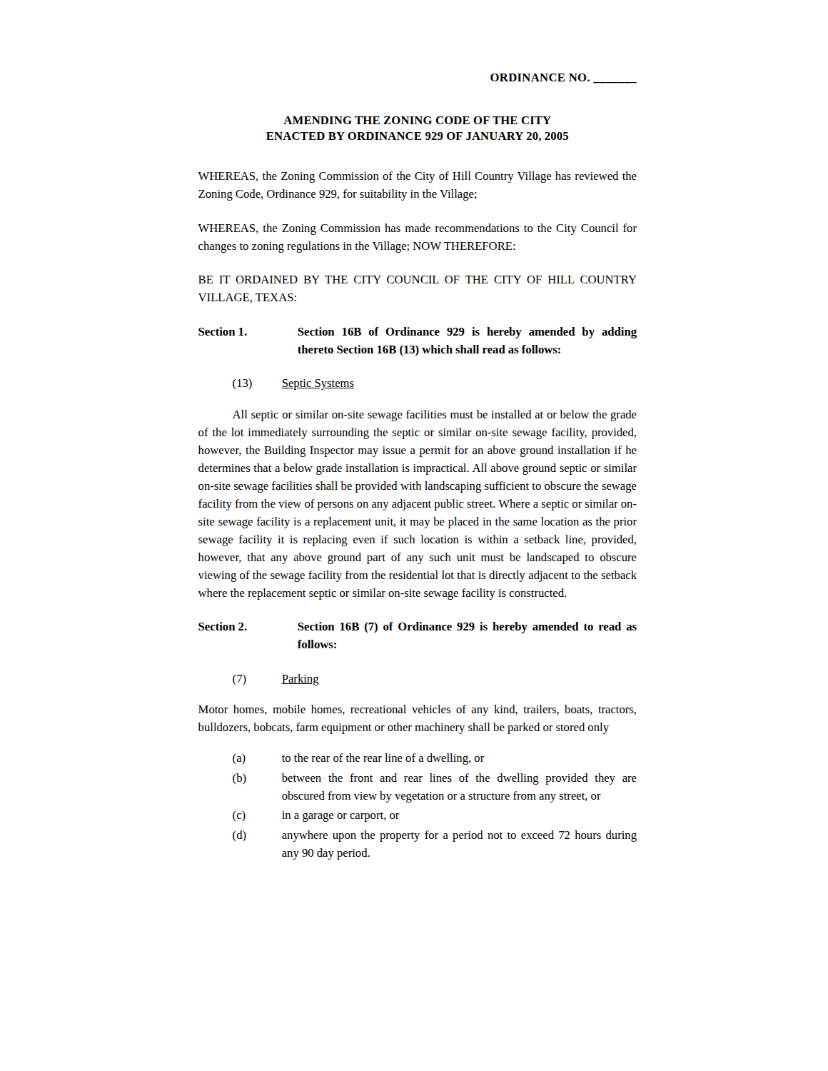ORDINANCE NO. _______
AMENDING THE ZONING CODE OF THE CITY ENACTED BY ORDINANCE 929 OF JANUARY 20, 2005
WHEREAS, the Zoning Commission of the City of Hill Country Village has reviewed the Zoning Code, Ordinance 929, for suitability in the Village;
WHEREAS, the Zoning Commission has made recommendations to the City Council for changes to zoning regulations in the Village; NOW THEREFORE:
BE IT ORDAINED BY THE CITY COUNCIL OF THE CITY OF HILL COUNTRY VILLAGE, TEXAS:
Section 1.
Section 16B of Ordinance 929 is hereby amended by adding thereto Section 16B (13) which shall read as follows:
(13)
Septic Systems
All septic or similar on-site sewage facilities must be installed at or below the grade of the lot immediately surrounding the septic or similar on-site sewage facility, provided, however, the Building Inspector may issue a permit for an above ground installation if he determines that a below grade installation is impractical. All above ground septic or similar on-site sewage facilities shall be provided with landscaping sufficient to obscure the sewage facility from the view of persons on any adjacent public street. Where a septic or similar on-site sewage facility is a replacement unit, it may be placed in the same location as the prior sewage facility it is replacing even if such location is within a setback line, provided, however, that any above ground part of any such unit must be landscaped to obscure viewing of the sewage facility from the residential lot that is directly adjacent to the setback where the replacement septic or similar on-site sewage facility is constructed.
Section 2.
Section 16B (7) of Ordinance 929 is hereby amended to read as follows:
(7)
Parking
Motor homes, mobile homes, recreational vehicles of any kind, trailers, boats, tractors, bulldozers, bobcats, farm equipment or other machinery shall be parked or stored only
(a) to the rear of the rear line of a dwelling, or
(b) between the front and rear lines of the dwelling provided they are obscured from view by vegetation or a structure from any street, or
(c) in a garage or carport, or
(d) anywhere upon the property for a period not to exceed 72 hours during any 90 day period.